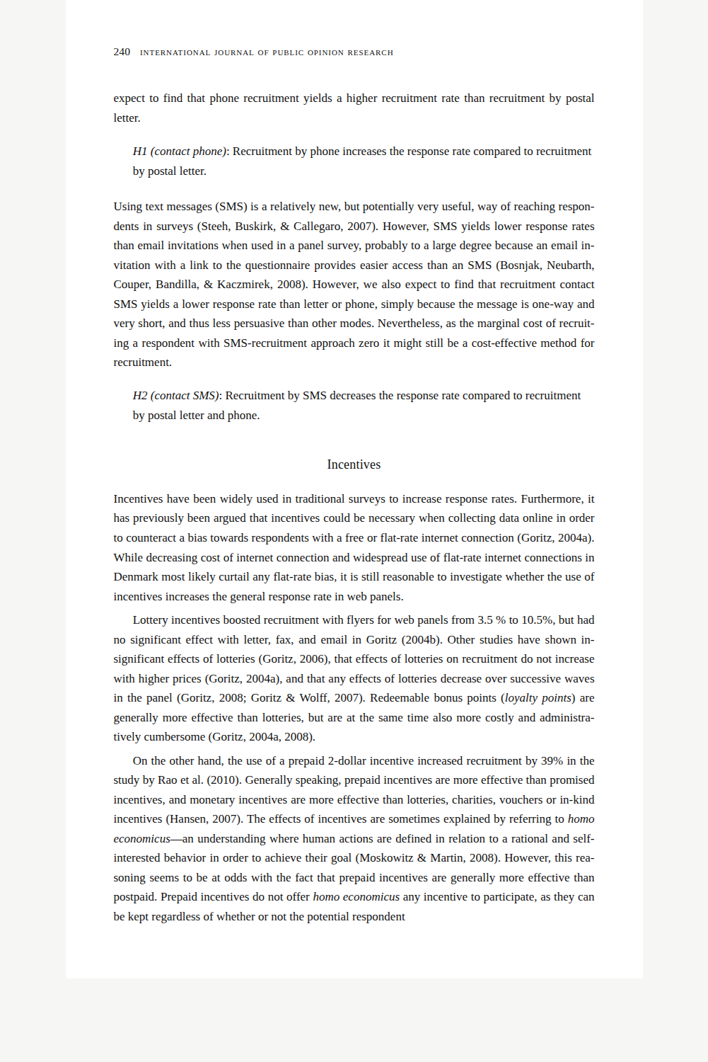240international journal of public opinion research
expect to find that phone recruitment yields a higher recruitment rate than recruitment by postal letter.
H1 (contact phone): Recruitment by phone increases the response rate compared to recruitment by postal letter.
Using text messages (SMS) is a relatively new, but potentially very useful, way of reaching respondents in surveys (Steeh, Buskirk, & Callegaro, 2007). However, SMS yields lower response rates than email invitations when used in a panel survey, probably to a large degree because an email invitation with a link to the questionnaire provides easier access than an SMS (Bosnjak, Neubarth, Couper, Bandilla, & Kaczmirek, 2008). However, we also expect to find that recruitment contact SMS yields a lower response rate than letter or phone, simply because the message is one-way and very short, and thus less persuasive than other modes. Nevertheless, as the marginal cost of recruiting a respondent with SMS-recruitment approach zero it might still be a cost-effective method for recruitment.
H2 (contact SMS): Recruitment by SMS decreases the response rate compared to recruitment by postal letter and phone.
Incentives
Incentives have been widely used in traditional surveys to increase response rates. Furthermore, it has previously been argued that incentives could be necessary when collecting data online in order to counteract a bias towards respondents with a free or flat-rate internet connection (Goritz, 2004a). While decreasing cost of internet connection and widespread use of flat-rate internet connections in Denmark most likely curtail any flat-rate bias, it is still reasonable to investigate whether the use of incentives increases the general response rate in web panels.
Lottery incentives boosted recruitment with flyers for web panels from 3.5 % to 10.5%, but had no significant effect with letter, fax, and email in Goritz (2004b). Other studies have shown insignificant effects of lotteries (Goritz, 2006), that effects of lotteries on recruitment do not increase with higher prices (Goritz, 2004a), and that any effects of lotteries decrease over successive waves in the panel (Goritz, 2008; Goritz & Wolff, 2007). Redeemable bonus points (loyalty points) are generally more effective than lotteries, but are at the same time also more costly and administratively cumbersome (Goritz, 2004a, 2008).
On the other hand, the use of a prepaid 2-dollar incentive increased recruitment by 39% in the study by Rao et al. (2010). Generally speaking, prepaid incentives are more effective than promised incentives, and monetary incentives are more effective than lotteries, charities, vouchers or in-kind incentives (Hansen, 2007). The effects of incentives are sometimes explained by referring to homo economicus—an understanding where human actions are defined in relation to a rational and self-interested behavior in order to achieve their goal (Moskowitz & Martin, 2008). However, this reasoning seems to be at odds with the fact that prepaid incentives are generally more effective than postpaid. Prepaid incentives do not offer homo economicus any incentive to participate, as they can be kept regardless of whether or not the potential respondent